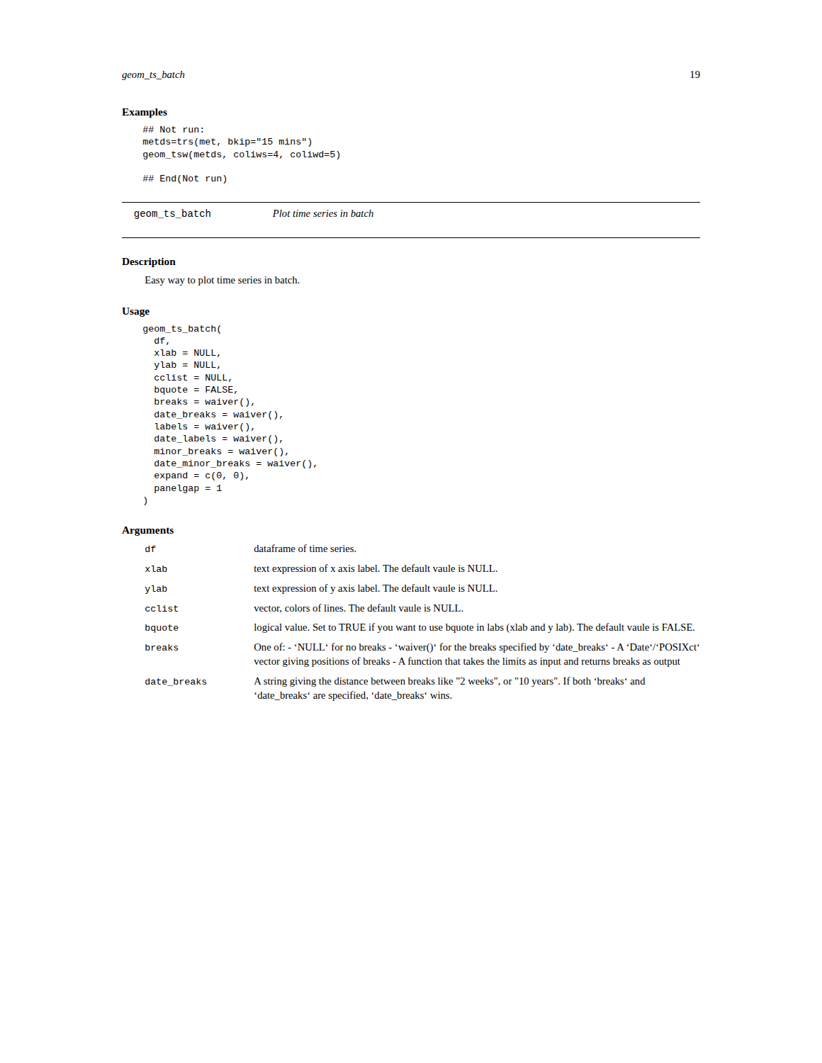geom_ts_batch 19
Examples
## Not run:
metds=trs(met, bkip="15 mins")
geom_tsw(metds, coliws=4, coliwd=5)

## End(Not run)
geom_ts_batch Plot time series in batch
Description
Easy way to plot time series in batch.
Usage
geom_ts_batch(
  df,
  xlab = NULL,
  ylab = NULL,
  cclist = NULL,
  bquote = FALSE,
  breaks = waiver(),
  date_breaks = waiver(),
  labels = waiver(),
  date_labels = waiver(),
  minor_breaks = waiver(),
  date_minor_breaks = waiver(),
  expand = c(0, 0),
  panelgap = 1
)
Arguments
df
dataframe of time series.
xlab
text expression of x axis label. The default vaule is NULL.
ylab
text expression of y axis label. The default vaule is NULL.
cclist
vector, colors of lines. The default vaule is NULL.
bquote
logical value. Set to TRUE if you want to use bquote in labs (xlab and y lab). The default vaule is FALSE.
breaks
One of: - ‘NULL‘ for no breaks - ‘waiver()‘ for the breaks specified by ‘date_breaks‘ - A ‘Date‘/‘POSIXct‘ vector giving positions of breaks - A function that takes the limits as input and returns breaks as output
date_breaks
A string giving the distance between breaks like "2 weeks", or "10 years". If both ‘breaks‘ and ‘date_breaks‘ are specified, ‘date_breaks‘ wins.